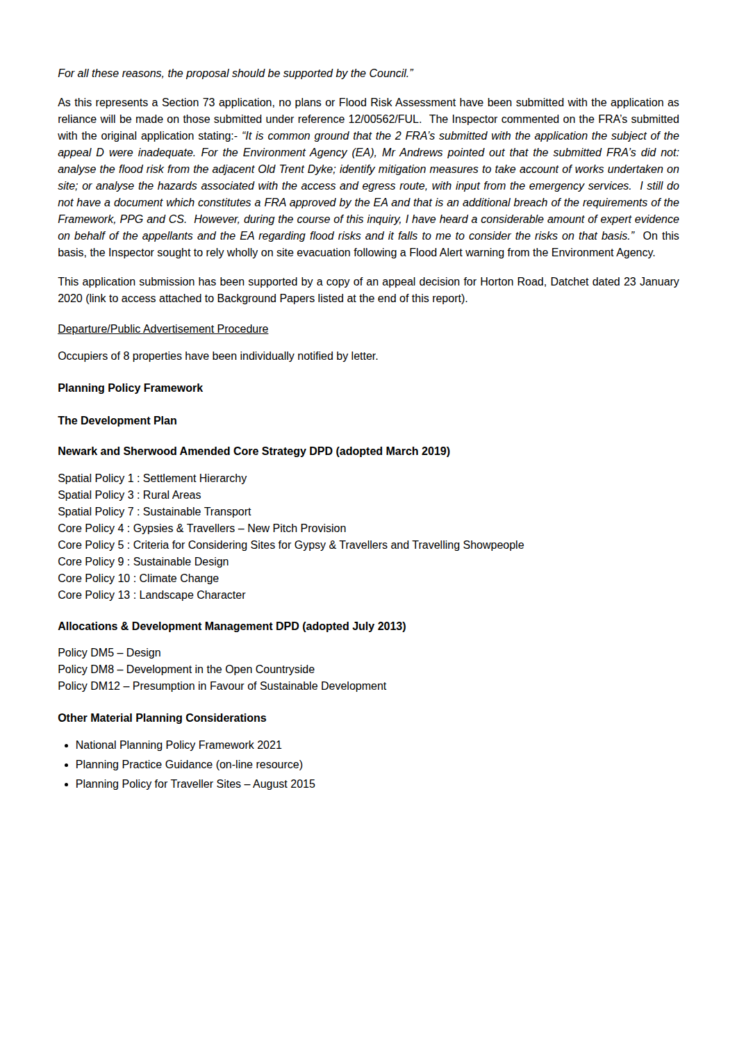For all these reasons, the proposal should be supported by the Council.”
As this represents a Section 73 application, no plans or Flood Risk Assessment have been submitted with the application as reliance will be made on those submitted under reference 12/00562/FUL. The Inspector commented on the FRA’s submitted with the original application stating:- “It is common ground that the 2 FRA’s submitted with the application the subject of the appeal D were inadequate. For the Environment Agency (EA), Mr Andrews pointed out that the submitted FRA’s did not: analyse the flood risk from the adjacent Old Trent Dyke; identify mitigation measures to take account of works undertaken on site; or analyse the hazards associated with the access and egress route, with input from the emergency services. I still do not have a document which constitutes a FRA approved by the EA and that is an additional breach of the requirements of the Framework, PPG and CS. However, during the course of this inquiry, I have heard a considerable amount of expert evidence on behalf of the appellants and the EA regarding flood risks and it falls to me to consider the risks on that basis.” On this basis, the Inspector sought to rely wholly on site evacuation following a Flood Alert warning from the Environment Agency.
This application submission has been supported by a copy of an appeal decision for Horton Road, Datchet dated 23 January 2020 (link to access attached to Background Papers listed at the end of this report).
Departure/Public Advertisement Procedure
Occupiers of 8 properties have been individually notified by letter.
Planning Policy Framework
The Development Plan
Newark and Sherwood Amended Core Strategy DPD (adopted March 2019)
Spatial Policy 1 : Settlement Hierarchy
Spatial Policy 3 : Rural Areas
Spatial Policy 7 : Sustainable Transport
Core Policy 4 : Gypsies & Travellers – New Pitch Provision
Core Policy 5 : Criteria for Considering Sites for Gypsy & Travellers and Travelling Showpeople
Core Policy 9 : Sustainable Design
Core Policy 10 : Climate Change
Core Policy 13 : Landscape Character
Allocations & Development Management DPD (adopted July 2013)
Policy DM5 – Design
Policy DM8 – Development in the Open Countryside
Policy DM12 – Presumption in Favour of Sustainable Development
Other Material Planning Considerations
National Planning Policy Framework 2021
Planning Practice Guidance (on-line resource)
Planning Policy for Traveller Sites – August 2015